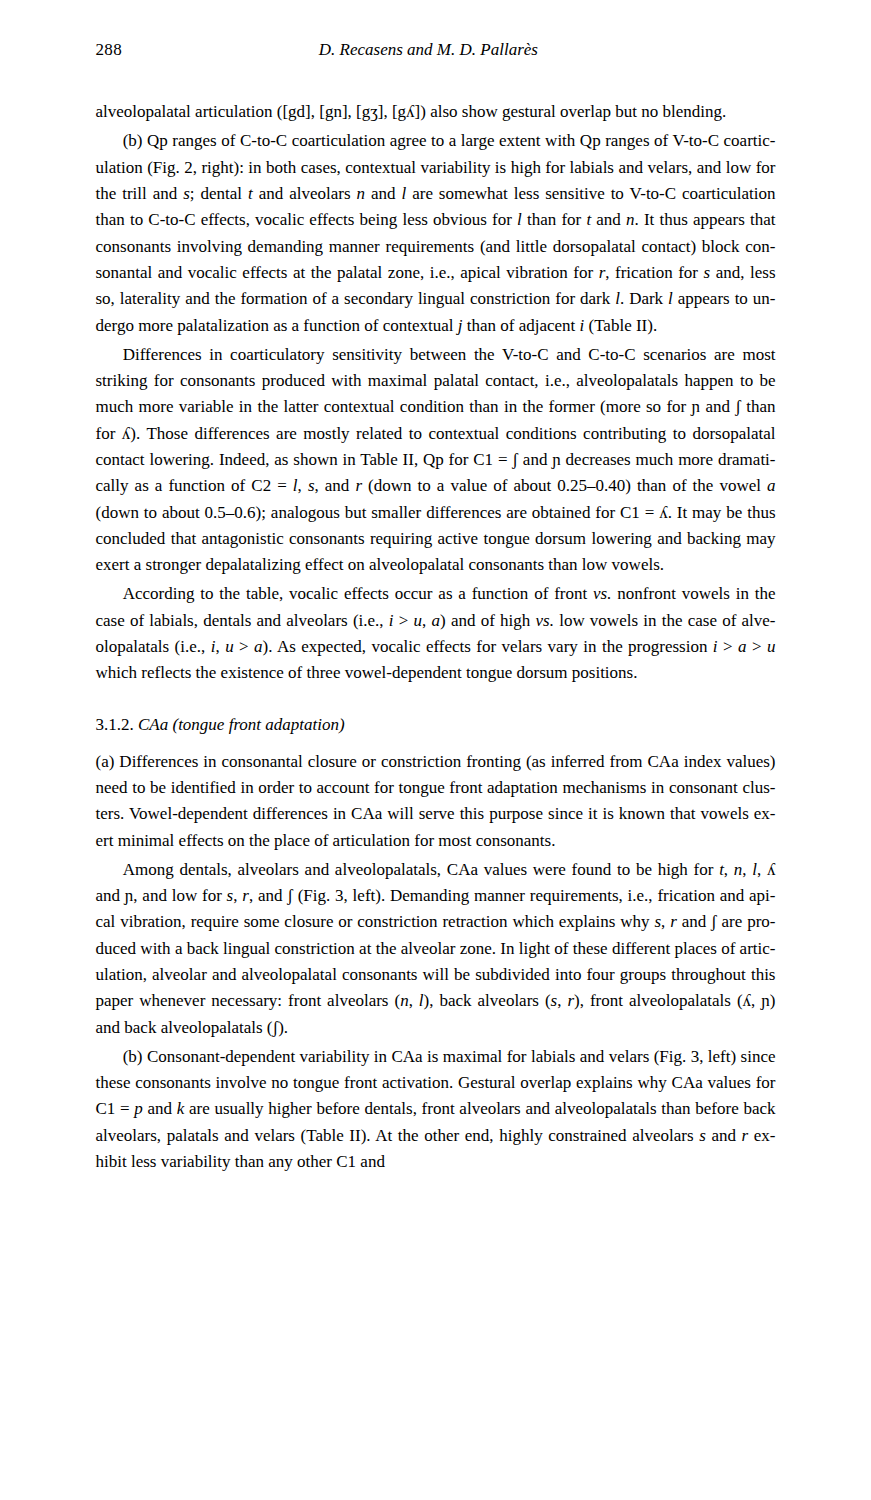288 D. Recasens and M. D. Pallarès
alveolopalatal articulation ([gd], [gn], [gʒ], [gʎ]) also show gestural overlap but no blending.
(b) Qp ranges of C-to-C coarticulation agree to a large extent with Qp ranges of V-to-C coarticulation (Fig. 2, right): in both cases, contextual variability is high for labials and velars, and low for the trill and s; dental t and alveolars n and l are somewhat less sensitive to V-to-C coarticulation than to C-to-C effects, vocalic effects being less obvious for l than for t and n. It thus appears that consonants involving demanding manner requirements (and little dorsopalatal contact) block consonantal and vocalic effects at the palatal zone, i.e., apical vibration for r, frication for s and, less so, laterality and the formation of a secondary lingual constriction for dark l. Dark l appears to undergo more palatalization as a function of contextual j than of adjacent i (Table II).
Differences in coarticulatory sensitivity between the V-to-C and C-to-C scenarios are most striking for consonants produced with maximal palatal contact, i.e., alveolopalatals happen to be much more variable in the latter contextual condition than in the former (more so for ɲ and ʃ than for ʎ). Those differences are mostly related to contextual conditions contributing to dorsopalatal contact lowering. Indeed, as shown in Table II, Qp for C1 = ʃ and ɲ decreases much more dramatically as a function of C2 = l, s, and r (down to a value of about 0.25–0.40) than of the vowel a (down to about 0.5–0.6); analogous but smaller differences are obtained for C1 = ʎ. It may be thus concluded that antagonistic consonants requiring active tongue dorsum lowering and backing may exert a stronger depalatalizing effect on alveolopalatal consonants than low vowels.
According to the table, vocalic effects occur as a function of front vs. nonfront vowels in the case of labials, dentals and alveolars (i.e., i > u, a) and of high vs. low vowels in the case of alveolopalatals (i.e., i, u > a). As expected, vocalic effects for velars vary in the progression i > a > u which reflects the existence of three vowel-dependent tongue dorsum positions.
3.1.2. CAa (tongue front adaptation)
(a) Differences in consonantal closure or constriction fronting (as inferred from CAa index values) need to be identified in order to account for tongue front adaptation mechanisms in consonant clusters. Vowel-dependent differences in CAa will serve this purpose since it is known that vowels exert minimal effects on the place of articulation for most consonants.
Among dentals, alveolars and alveolopalatals, CAa values were found to be high for t, n, l, ʎ and ɲ, and low for s, r, and ʃ (Fig. 3, left). Demanding manner requirements, i.e., frication and apical vibration, require some closure or constriction retraction which explains why s, r and ʃ are produced with a back lingual constriction at the alveolar zone. In light of these different places of articulation, alveolar and alveolopalatal consonants will be subdivided into four groups throughout this paper whenever necessary: front alveolars (n, l), back alveolars (s, r), front alveolopalatals (ʎ, ɲ) and back alveolopalatals (ʃ).
(b) Consonant-dependent variability in CAa is maximal for labials and velars (Fig. 3, left) since these consonants involve no tongue front activation. Gestural overlap explains why CAa values for C1 = p and k are usually higher before dentals, front alveolars and alveolopalatals than before back alveolars, palatals and velars (Table II). At the other end, highly constrained alveolars s and r exhibit less variability than any other C1 and